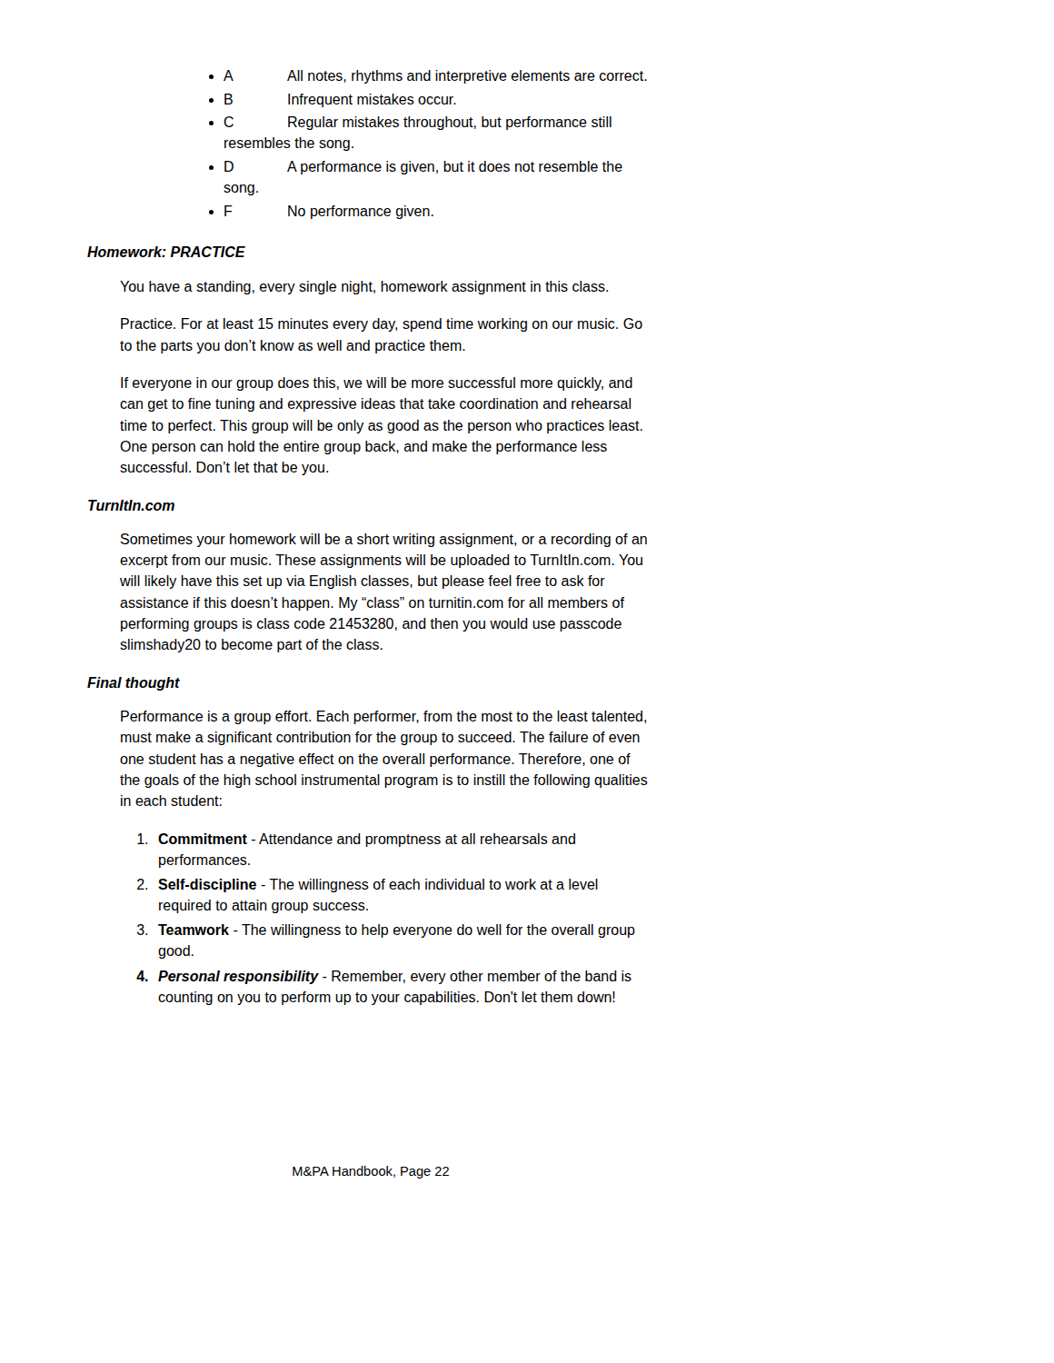AAll notes, rhythms and interpretive elements are correct.
BInfrequent mistakes occur.
CRegular mistakes throughout, but performance still resembles the song.
DA performance is given, but it does not resemble the song.
FNo performance given.
Homework: PRACTICE
You have a standing, every single night, homework assignment in this class.
Practice. For at least 15 minutes every day, spend time working on our music. Go to the parts you don’t know as well and practice them.
If everyone in our group does this, we will be more successful more quickly, and can get to fine tuning and expressive ideas that take coordination and rehearsal time to perfect. This group will be only as good as the person who practices least. One person can hold the entire group back, and make the performance less successful. Don’t let that be you.
TurnItIn.com
Sometimes your homework will be a short writing assignment, or a recording of an excerpt from our music. These assignments will be uploaded to TurnItIn.com. You will likely have this set up via English classes, but please feel free to ask for assistance if this doesn’t happen. My “class” on turnitin.com for all members of performing groups is class code 21453280, and then you would use passcode slimshady20 to become part of the class.
Final thought
Performance is a group effort. Each performer, from the most to the least talented, must make a significant contribution for the group to succeed. The failure of even one student has a negative effect on the overall performance. Therefore, one of the goals of the high school instrumental program is to instill the following qualities in each student:
Commitment - Attendance and promptness at all rehearsals and performances.
Self-discipline - The willingness of each individual to work at a level required to attain group success.
Teamwork - The willingness to help everyone do well for the overall group good.
Personal responsibility - Remember, every other member of the band is counting on you to perform up to your capabilities. Don't let them down!
M&PA Handbook, Page 22